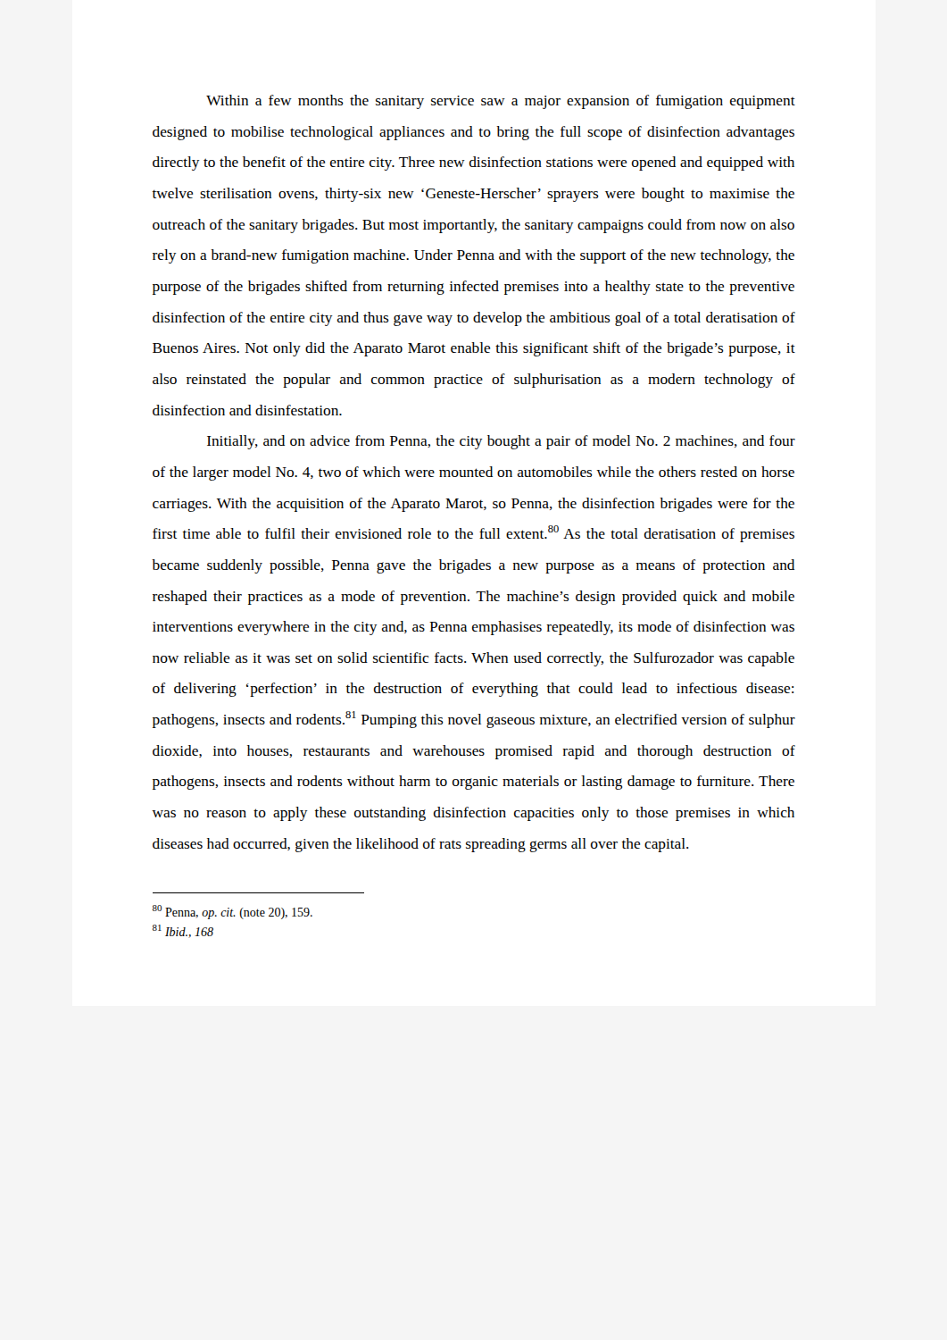Within a few months the sanitary service saw a major expansion of fumigation equipment designed to mobilise technological appliances and to bring the full scope of disinfection advantages directly to the benefit of the entire city. Three new disinfection stations were opened and equipped with twelve sterilisation ovens, thirty-six new ‘Geneste-Herscher’ sprayers were bought to maximise the outreach of the sanitary brigades. But most importantly, the sanitary campaigns could from now on also rely on a brand-new fumigation machine. Under Penna and with the support of the new technology, the purpose of the brigades shifted from returning infected premises into a healthy state to the preventive disinfection of the entire city and thus gave way to develop the ambitious goal of a total deratisation of Buenos Aires. Not only did the Aparato Marot enable this significant shift of the brigade’s purpose, it also reinstated the popular and common practice of sulphurisation as a modern technology of disinfection and disinfestation.
Initially, and on advice from Penna, the city bought a pair of model No. 2 machines, and four of the larger model No. 4, two of which were mounted on automobiles while the others rested on horse carriages. With the acquisition of the Aparato Marot, so Penna, the disinfection brigades were for the first time able to fulfil their envisioned role to the full extent.80 As the total deratisation of premises became suddenly possible, Penna gave the brigades a new purpose as a means of protection and reshaped their practices as a mode of prevention. The machine’s design provided quick and mobile interventions everywhere in the city and, as Penna emphasises repeatedly, its mode of disinfection was now reliable as it was set on solid scientific facts. When used correctly, the Sulfurozador was capable of delivering ‘perfection’ in the destruction of everything that could lead to infectious disease: pathogens, insects and rodents.81 Pumping this novel gaseous mixture, an electrified version of sulphur dioxide, into houses, restaurants and warehouses promised rapid and thorough destruction of pathogens, insects and rodents without harm to organic materials or lasting damage to furniture. There was no reason to apply these outstanding disinfection capacities only to those premises in which diseases had occurred, given the likelihood of rats spreading germs all over the capital.
80 Penna, op. cit. (note 20), 159.
81 Ibid., 168